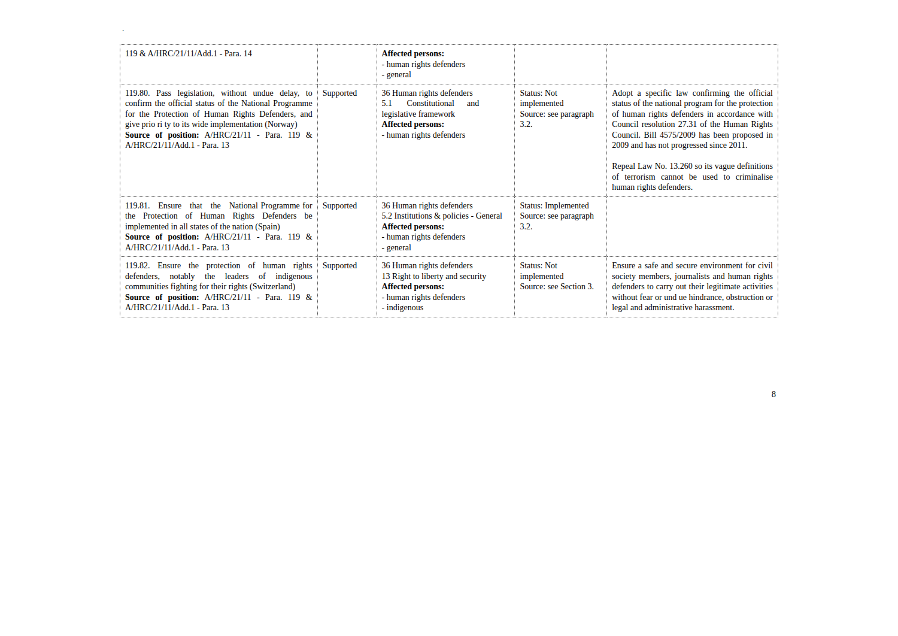.
| 119 & A/HRC/21/11/Add.1 - Para. 14 | | Affected persons: - human rights defenders - general | | |
| 119.80. Pass legislation, without undue delay, to confirm the official status of the National Programme for the Protection of Human Rights Defenders, and give prio ri ty to its wide implementation (Norway) Source of position: A/HRC/21/11 - Para. 119 & A/HRC/21/11/Add.1 - Para. 13 | Supported | 36 Human rights defenders 5.1 Constitutional and legislative framework Affected persons: - human rights defenders | Status: Not implemented Source: see paragraph 3.2. | Adopt a specific law confirming the official status of the national program for the protection of human rights defenders in accordance with Council resolution 27.31 of the Human Rights Council. Bill 4575/2009 has been proposed in 2009 and has not progressed since 2011. Repeal Law No. 13.260 so its vague definitions of terrorism cannot be used to criminalise human rights defenders. |
| 119.81. Ensure that the National Programme for the Protection of Human Rights Defenders be implemented in all states of the nation (Spain) Source of position: A/HRC/21/11 - Para. 119 & A/HRC/21/11/Add.1 - Para. 13 | Supported | 36 Human rights defenders 5.2 Institutions & policies - General Affected persons: - human rights defenders - general | Status: Implemented Source: see paragraph 3.2. | |
| 119.82. Ensure the protection of human rights defenders, notably the leaders of indigenous communities fighting for their rights (Switzerland) Source of position: A/HRC/21/11 - Para. 119 & A/HRC/21/11/Add.1 - Para. 13 | Supported | 36 Human rights defenders 13 Right to liberty and security Affected persons: - human rights defenders - indigenous | Status: Not implemented Source: see Section 3. | Ensure a safe and secure environment for civil society members, journalists and human rights defenders to carry out their legitimate activities without fear or und ue hindrance, obstruction or legal and administrative harassment. |
8